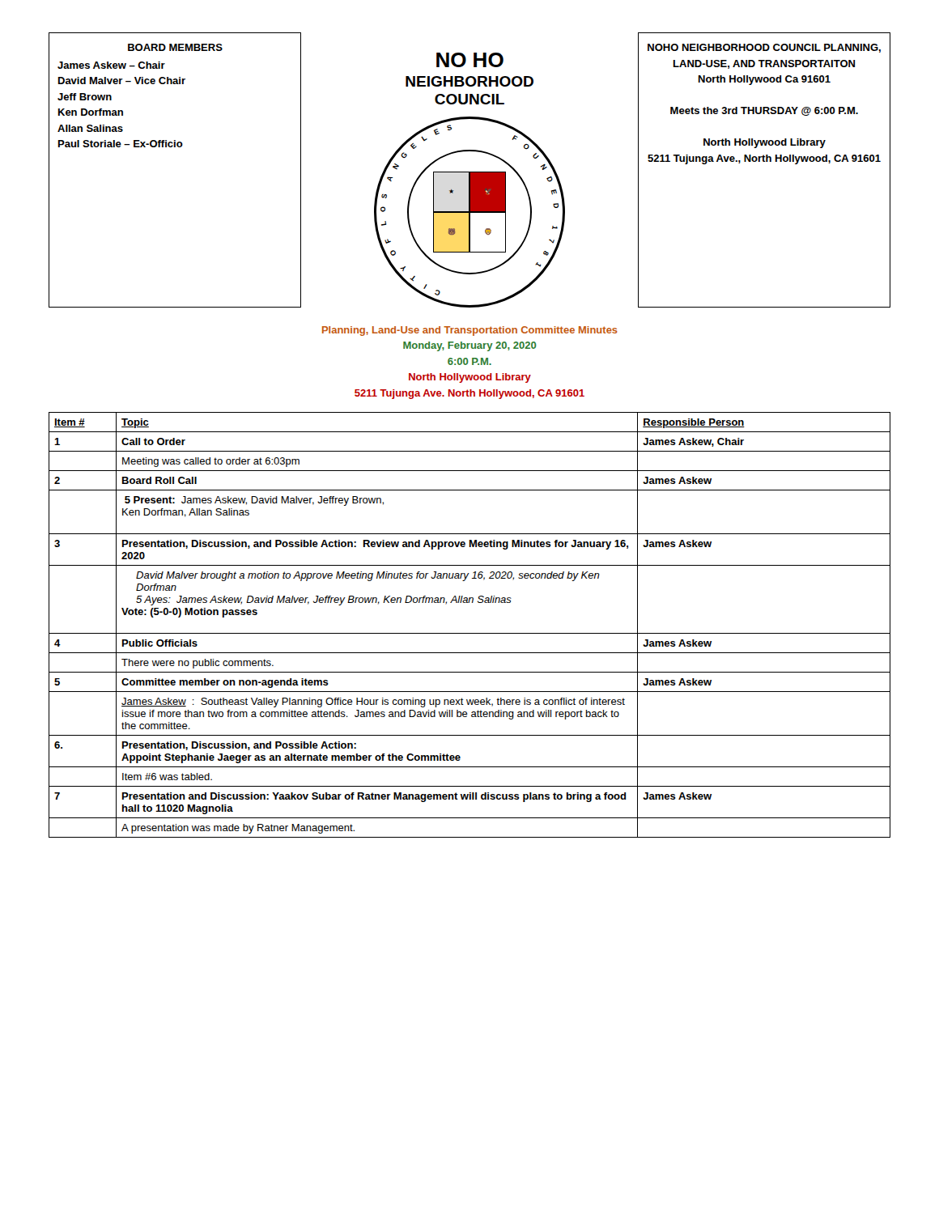BOARD MEMBERS James Askew – Chair
David Malver – Vice Chair
Jeff Brown
Ken Dorfman
Allan Salinas
Paul Storiale – Ex-Officio
NO HO
NEIGHBORHOOD
COUNCIL
C I T Y O F L O S A N G E L E S F O U N D E D 1 7 8 1
★
🦅
🐻
🦁
NOHO NEIGHBORHOOD COUNCIL PLANNING, LAND-USE, AND TRANSPORTAITON
North Hollywood Ca 91601
Meets the 3rd THURSDAY @ 6:00 P.M.
North Hollywood Library
5211 Tujunga Ave., North Hollywood, CA 91601
Planning, Land-Use and Transportation Committee Minutes
Monday, February 20, 2020
6:00 P.M.
North Hollywood Library
5211 Tujunga Ave. North Hollywood, CA 91601
| Item # | Topic | Responsible Person |
| --- | --- | --- |
| 1 | Call to Order | James Askew, Chair |
| | Meeting was called to order at 6:03pm | |
| 2 | Board Roll Call | James Askew |
| | 5 Present: James Askew, David Malver, Jeffrey Brown, Ken Dorfman, Allan Salinas | |
| 3 | Presentation, Discussion, and Possible Action: Review and Approve Meeting Minutes for January 16, 2020 | James Askew |
| | David Malver brought a motion to Approve Meeting Minutes for January 16, 2020, seconded by Ken Dorfman 5 Ayes: James Askew, David Malver, Jeffrey Brown, Ken Dorfman, Allan Salinas Vote: (5-0-0) Motion passes | |
| 4 | Public Officials | James Askew |
| | There were no public comments. | |
| 5 | Committee member on non-agenda items | James Askew |
| | James Askew : Southeast Valley Planning Office Hour is coming up next week, there is a conflict of interest issue if more than two from a committee attends. James and David will be attending and will report back to the committee. | |
| 6. | Presentation, Discussion, and Possible Action: Appoint Stephanie Jaeger as an alternate member of the Committee | |
| | Item #6 was tabled. | |
| 7 | Presentation and Discussion: Yaakov Subar of Ratner Management will discuss plans to bring a food hall to 11020 Magnolia | James Askew |
| | A presentation was made by Ratner Management. | |